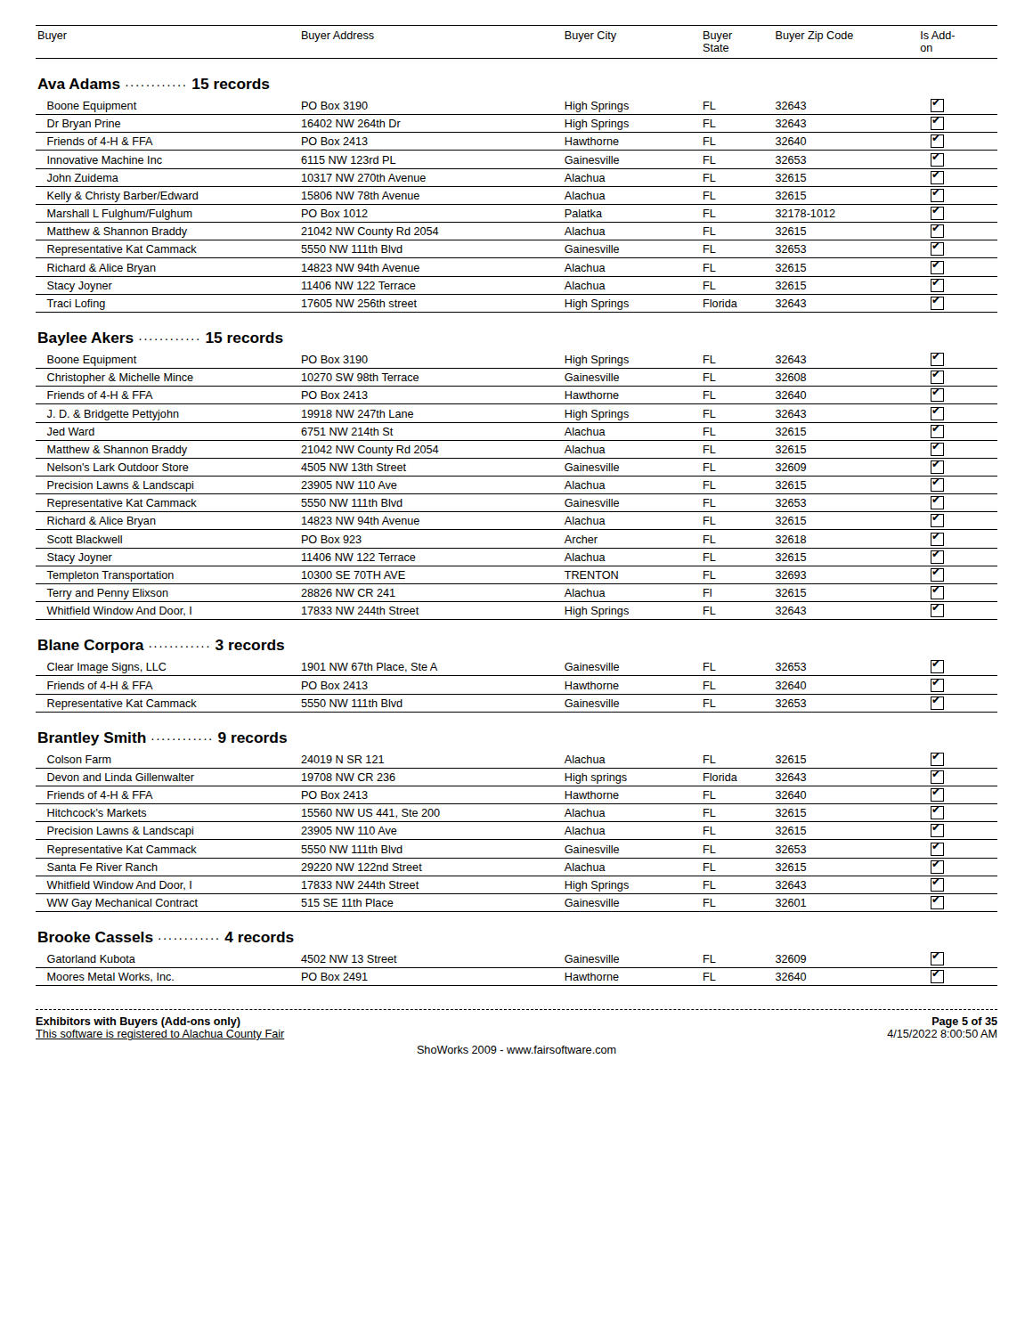| Buyer | Buyer Address | Buyer City | Buyer State | Buyer Zip Code | Is Add- on |
| --- | --- | --- | --- | --- | --- |
| Ava Adams ············ 15 records |
| Boone Equipment | PO Box 3190 | High Springs | FL | 32643 | |
| Dr Bryan Prine | 16402 NW 264th Dr | High Springs | FL | 32643 | |
| Friends of 4-H & FFA | PO Box 2413 | Hawthorne | FL | 32640 | |
| Innovative Machine Inc | 6115 NW 123rd PL | Gainesville | FL | 32653 | |
| John Zuidema | 10317 NW 270th Avenue | Alachua | FL | 32615 | |
| Kelly & Christy Barber/Edward | 15806 NW 78th Avenue | Alachua | FL | 32615 | |
| Marshall L Fulghum/Fulghum | PO Box 1012 | Palatka | FL | 32178-1012 | |
| Matthew & Shannon Braddy | 21042 NW County Rd 2054 | Alachua | FL | 32615 | |
| Representative Kat Cammack | 5550 NW 111th Blvd | Gainesville | FL | 32653 | |
| Richard & Alice Bryan | 14823 NW 94th Avenue | Alachua | FL | 32615 | |
| Stacy Joyner | 11406 NW 122 Terrace | Alachua | FL | 32615 | |
| Traci Lofing | 17605 NW 256th street | High Springs | Florida | 32643 | |
| Baylee Akers ············ 15 records |
| Boone Equipment | PO Box 3190 | High Springs | FL | 32643 | |
| Christopher & Michelle Mince | 10270 SW 98th Terrace | Gainesville | FL | 32608 | |
| Friends of 4-H & FFA | PO Box 2413 | Hawthorne | FL | 32640 | |
| J. D. & Bridgette Pettyjohn | 19918 NW 247th Lane | High Springs | FL | 32643 | |
| Jed Ward | 6751 NW 214th St | Alachua | FL | 32615 | |
| Matthew & Shannon Braddy | 21042 NW County Rd 2054 | Alachua | FL | 32615 | |
| Nelson's Lark Outdoor Store | 4505 NW 13th Street | Gainesville | FL | 32609 | |
| Precision Lawns & Landscapi | 23905 NW 110 Ave | Alachua | FL | 32615 | |
| Representative Kat Cammack | 5550 NW 111th Blvd | Gainesville | FL | 32653 | |
| Richard & Alice Bryan | 14823 NW 94th Avenue | Alachua | FL | 32615 | |
| Scott Blackwell | PO Box 923 | Archer | FL | 32618 | |
| Stacy Joyner | 11406 NW 122 Terrace | Alachua | FL | 32615 | |
| Templeton Transportation | 10300 SE 70TH AVE | TRENTON | FL | 32693 | |
| Terry and Penny Elixson | 28826 NW CR 241 | Alachua | Fl | 32615 | |
| Whitfield Window And Door, I | 17833 NW 244th Street | High Springs | FL | 32643 | |
| Blane Corpora ············ 3 records |
| Clear Image Signs, LLC | 1901 NW 67th Place, Ste A | Gainesville | FL | 32653 | |
| Friends of 4-H & FFA | PO Box 2413 | Hawthorne | FL | 32640 | |
| Representative Kat Cammack | 5550 NW 111th Blvd | Gainesville | FL | 32653 | |
| Brantley Smith ············ 9 records |
| Colson Farm | 24019 N SR 121 | Alachua | FL | 32615 | |
| Devon and Linda Gillenwalter | 19708 NW CR 236 | High springs | Florida | 32643 | |
| Friends of 4-H & FFA | PO Box 2413 | Hawthorne | FL | 32640 | |
| Hitchcock's Markets | 15560 NW US 441, Ste 200 | Alachua | FL | 32615 | |
| Precision Lawns & Landscapi | 23905 NW 110 Ave | Alachua | FL | 32615 | |
| Representative Kat Cammack | 5550 NW 111th Blvd | Gainesville | FL | 32653 | |
| Santa Fe River Ranch | 29220 NW 122nd Street | Alachua | FL | 32615 | |
| Whitfield Window And Door, I | 17833 NW 244th Street | High Springs | FL | 32643 | |
| WW Gay Mechanical Contract | 515 SE 11th Place | Gainesville | FL | 32601 | |
| Brooke Cassels ············ 4 records |
| Gatorland Kubota | 4502 NW 13 Street | Gainesville | FL | 32609 | |
| Moores Metal Works, Inc. | PO Box 2491 | Hawthorne | FL | 32640 | |
Exhibitors with Buyers (Add-ons only)
This software is registered to Alachua County Fair
Page 5 of 35
4/15/2022 8:00:50 AM
ShoWorks 2009 - www.fairsoftware.com